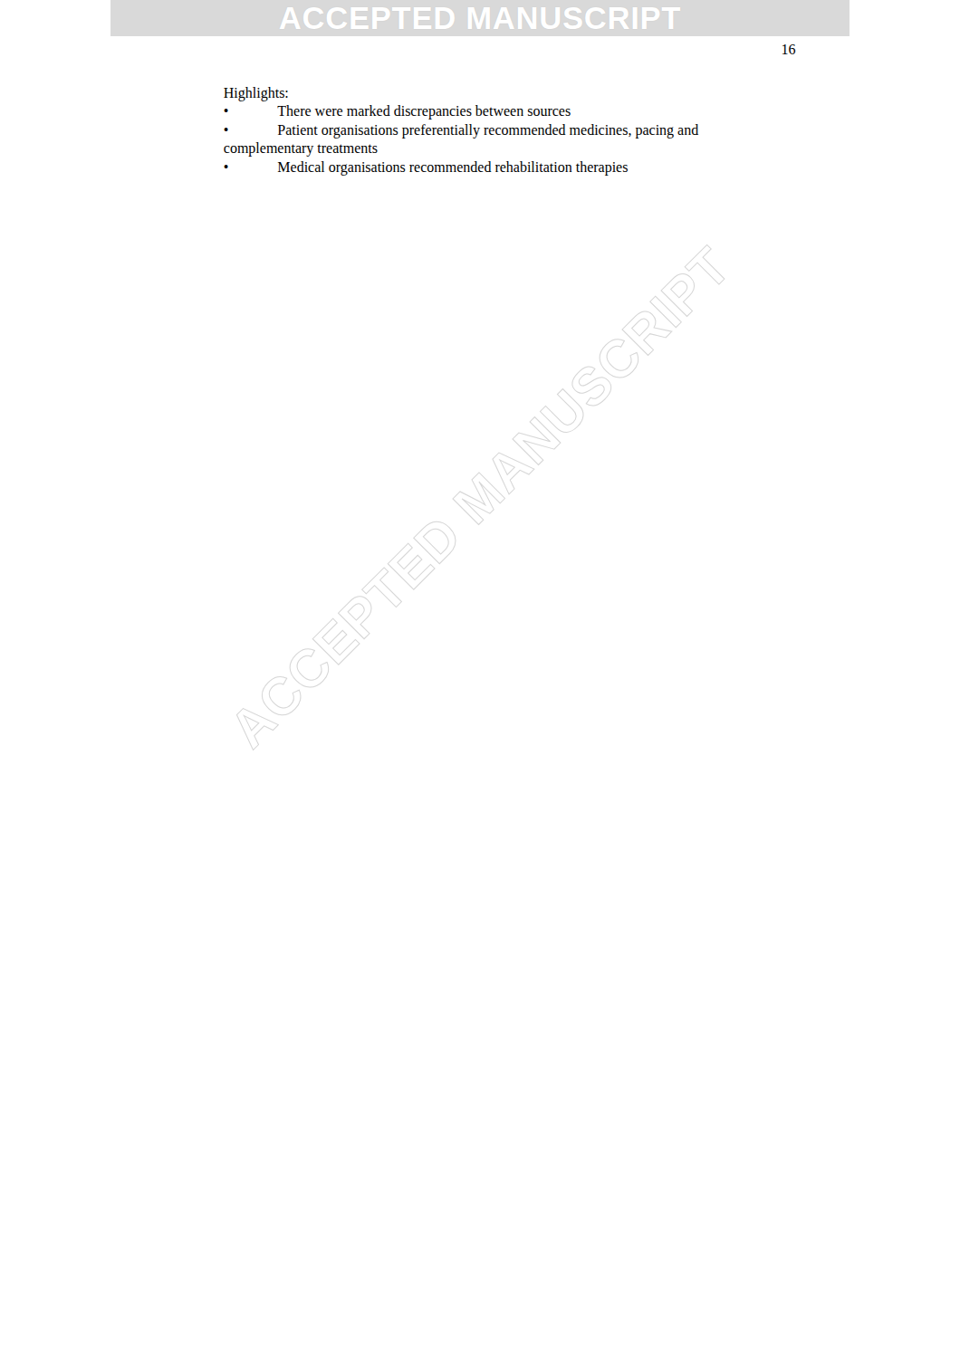ACCEPTED MANUSCRIPT
16
ACCEPTED MANUSCRIPT
Highlights:
•There were marked discrepancies between sources
•Patient organisations preferentially recommended medicines, pacing and complementary treatments
•Medical organisations recommended rehabilitation therapies